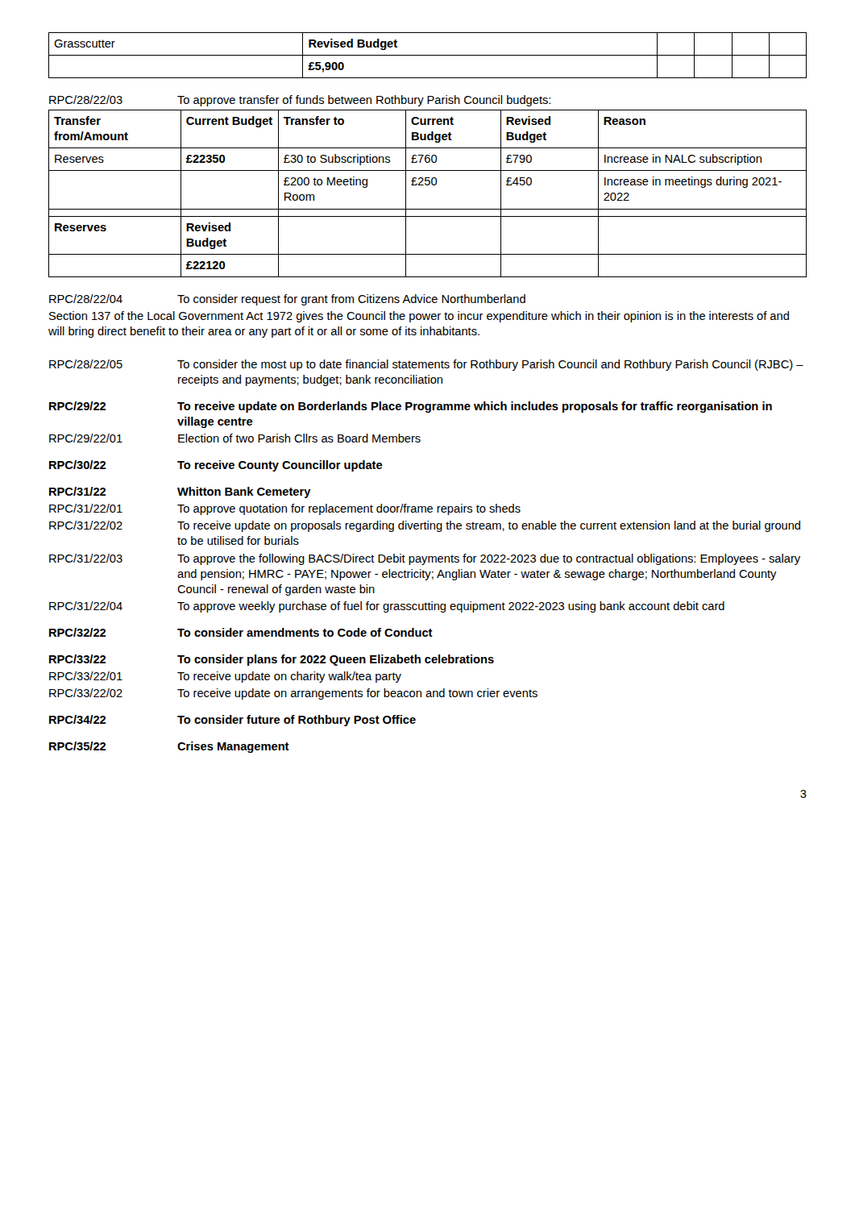| Grasscutter | Revised Budget | | | | |
| | £5,900 | | | | |
RPC/28/22/03
To approve transfer of funds between Rothbury Parish Council budgets:
| Transfer from/Amount | Current Budget | Transfer to | Current Budget | Revised Budget | Reason |
| --- | --- | --- | --- | --- | --- |
| Reserves | £22350 | £30 to Subscriptions | £760 | £790 | Increase in NALC subscription |
| | | £200 to Meeting Room | £250 | £450 | Increase in meetings during 2021-2022 |
| Reserves | Revised Budget | | | | |
| | £22120 | | | | |
RPC/28/22/04
To consider request for grant from Citizens Advice Northumberland
Section 137 of the Local Government Act 1972 gives the Council the power to incur expenditure which in their opinion is in the interests of and will bring direct benefit to their area or any part of it or all or some of its inhabitants.
RPC/28/22/05
To consider the most up to date financial statements for Rothbury Parish Council and Rothbury Parish Council (RJBC) – receipts and payments; budget; bank reconciliation
RPC/29/22
To receive update on Borderlands Place Programme which includes proposals for traffic reorganisation in village centre
RPC/29/22/01
Election of two Parish Cllrs as Board Members
RPC/30/22
To receive County Councillor update
RPC/31/22
Whitton Bank Cemetery
RPC/31/22/01
To approve quotation for replacement door/frame repairs to sheds
RPC/31/22/02
To receive update on proposals regarding diverting the stream, to enable the current extension land at the burial ground to be utilised for burials
RPC/31/22/03
To approve the following BACS/Direct Debit payments for 2022-2023 due to contractual obligations: Employees - salary and pension; HMRC - PAYE; Npower - electricity; Anglian Water - water & sewage charge; Northumberland County Council - renewal of garden waste bin
RPC/31/22/04
To approve weekly purchase of fuel for grasscutting equipment 2022-2023 using bank account debit card
RPC/32/22
To consider amendments to Code of Conduct
RPC/33/22
To consider plans for 2022 Queen Elizabeth celebrations
RPC/33/22/01
To receive update on charity walk/tea party
RPC/33/22/02
To receive update on arrangements for beacon and town crier events
RPC/34/22
To consider future of Rothbury Post Office
RPC/35/22
Crises Management
3